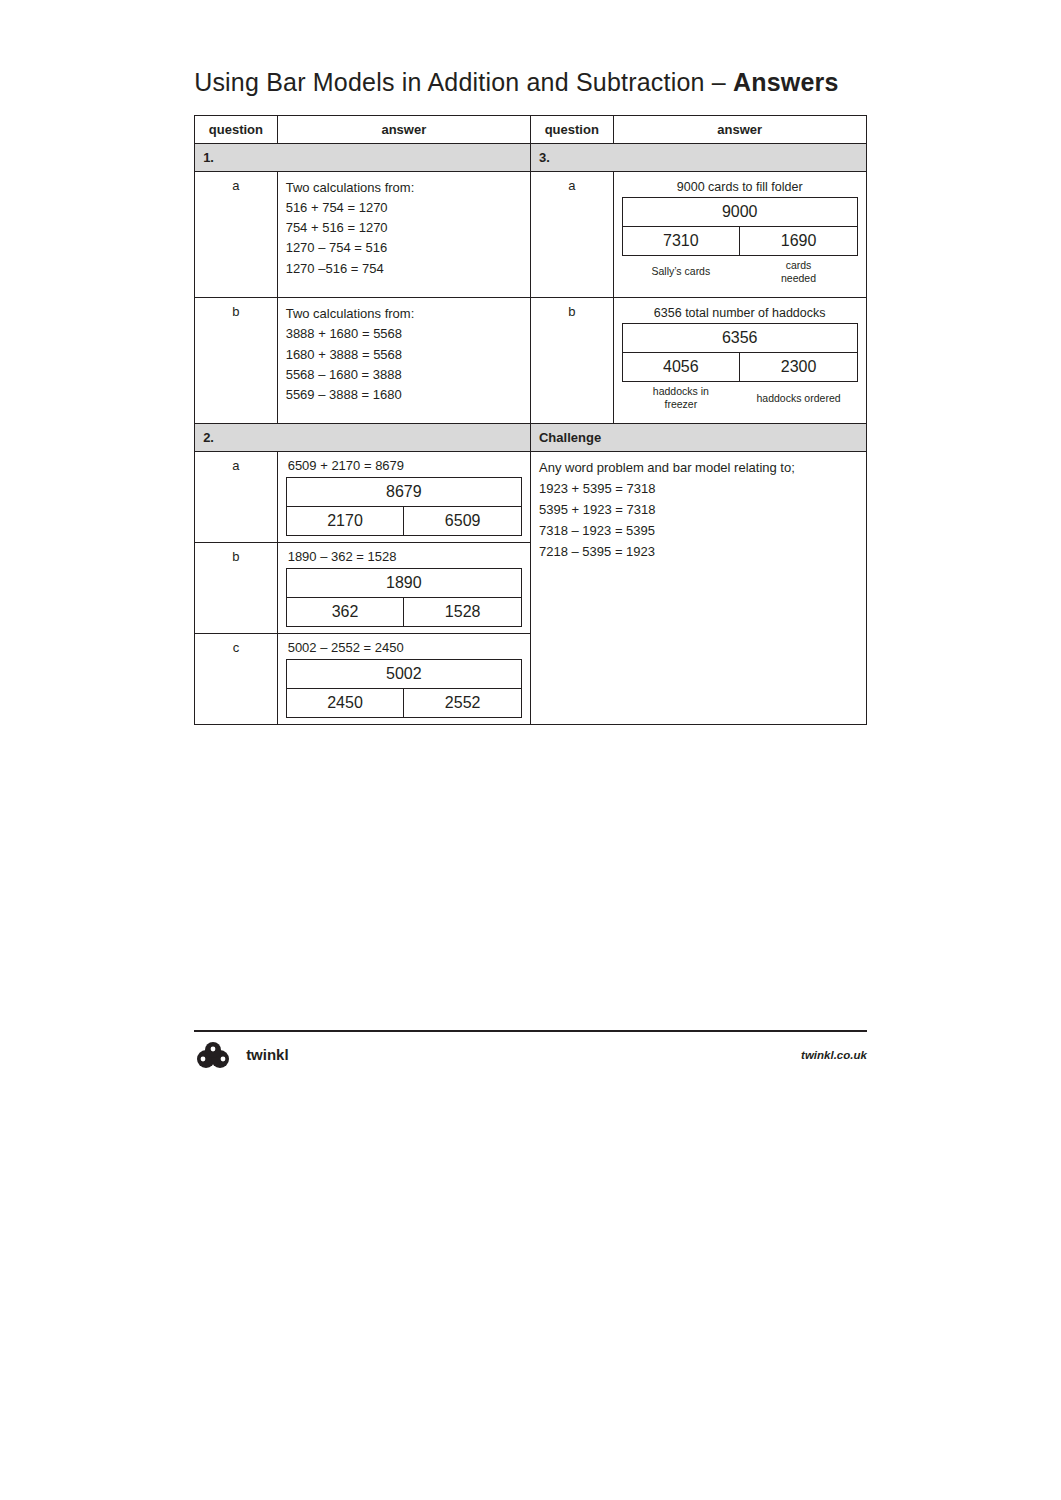Using Bar Models in Addition and Subtraction – Answers
| question | answer | question | answer |
| --- | --- | --- | --- |
| 1. | 3. |
| a | Two calculations from: 516 + 754 = 1270 754 + 516 = 1270 1270 – 754 = 516 1270 –516 = 754 | a | 9000 cards to fill folder / 9000 / / 7310 / 1690 / / Sally’s cards / cards needed / |
| b | Two calculations from: 3888 + 1680 = 5568 1680 + 3888 = 5568 5568 – 1680 = 3888 5569 – 3888 = 1680 | b | 6356 total number of haddocks / 6356 / / 4056 / 2300 / / haddocks in freezer / haddocks ordered / |
| 2. | Challenge |
| a | 6509 + 2170 = 8679 / 8679 / / 2170 / 6509 / | Any word problem and bar model relating to; 1923 + 5395 = 7318 5395 + 1923 = 7318 7318 – 1923 = 5395 7218 – 5395 = 1923 |
| b | 1890 – 362 = 1528 / 1890 / / 362 / 1528 / |
| c | 5002 – 2552 = 2450 / 5002 / / 2450 / 2552 / |
twinkl
twinkl.co.uk